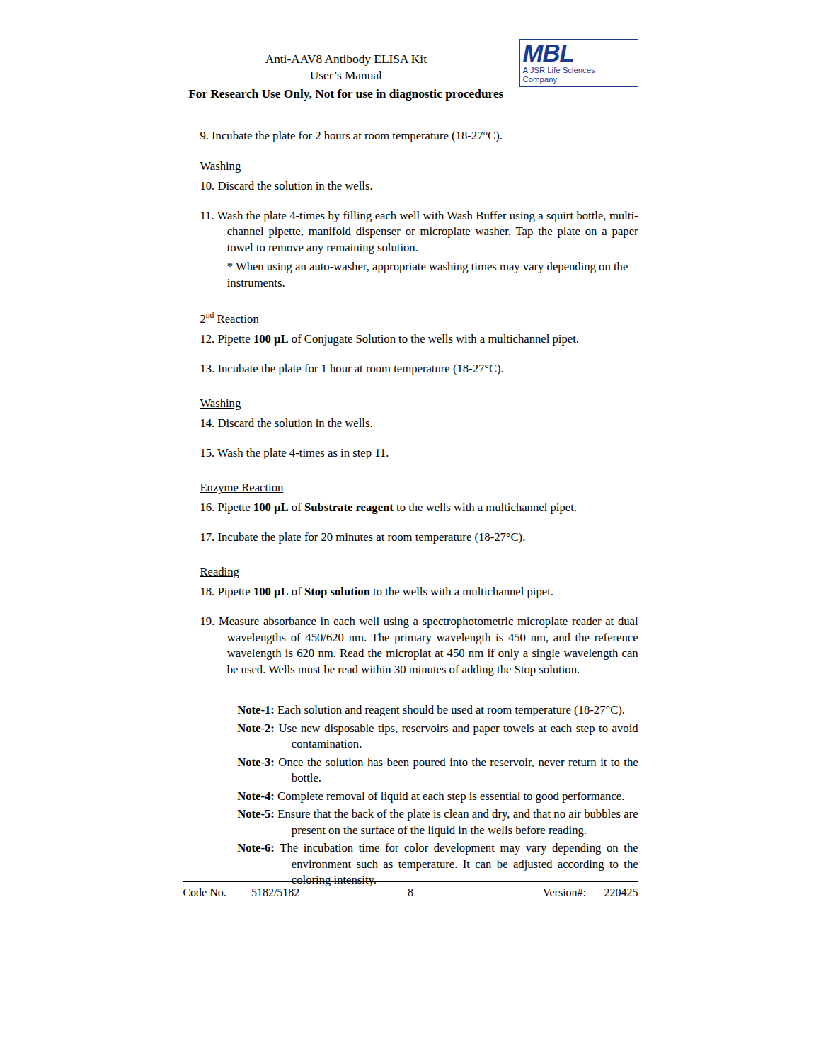MBL A JSR Life Sciences Company
Anti-AAV8 Antibody ELISA Kit
User’s Manual
For Research Use Only, Not for use in diagnostic procedures
9. Incubate the plate for 2 hours at room temperature (18-27°C).
Washing
10. Discard the solution in the wells.
11. Wash the plate 4-times by filling each well with Wash Buffer using a squirt bottle, multi-channel pipette, manifold dispenser or microplate washer. Tap the plate on a paper towel to remove any remaining solution.
* When using an auto-washer, appropriate washing times may vary depending on the instruments.
2nd Reaction
12. Pipette 100 µL of Conjugate Solution to the wells with a multichannel pipet.
13. Incubate the plate for 1 hour at room temperature (18-27°C).
Washing
14. Discard the solution in the wells.
15. Wash the plate 4-times as in step 11.
Enzyme Reaction
16. Pipette 100 µL of Substrate reagent to the wells with a multichannel pipet.
17. Incubate the plate for 20 minutes at room temperature (18-27°C).
Reading
18. Pipette 100 µL of Stop solution to the wells with a multichannel pipet.
19. Measure absorbance in each well using a spectrophotometric microplate reader at dual wavelengths of 450/620 nm. The primary wavelength is 450 nm, and the reference wavelength is 620 nm. Read the microplat at 450 nm if only a single wavelength can be used. Wells must be read within 30 minutes of adding the Stop solution.
Note-1: Each solution and reagent should be used at room temperature (18-27°C).
Note-2: Use new disposable tips, reservoirs and paper towels at each step to avoid contamination.
Note-3: Once the solution has been poured into the reservoir, never return it to the bottle.
Note-4: Complete removal of liquid at each step is essential to good performance.
Note-5: Ensure that the back of the plate is clean and dry, and that no air bubbles are present on the surface of the liquid in the wells before reading.
Note-6: The incubation time for color development may vary depending on the environment such as temperature. It can be adjusted according to the coloring intensity.
| Code No. 5182/5182 | 8 | Version#: 220425 |